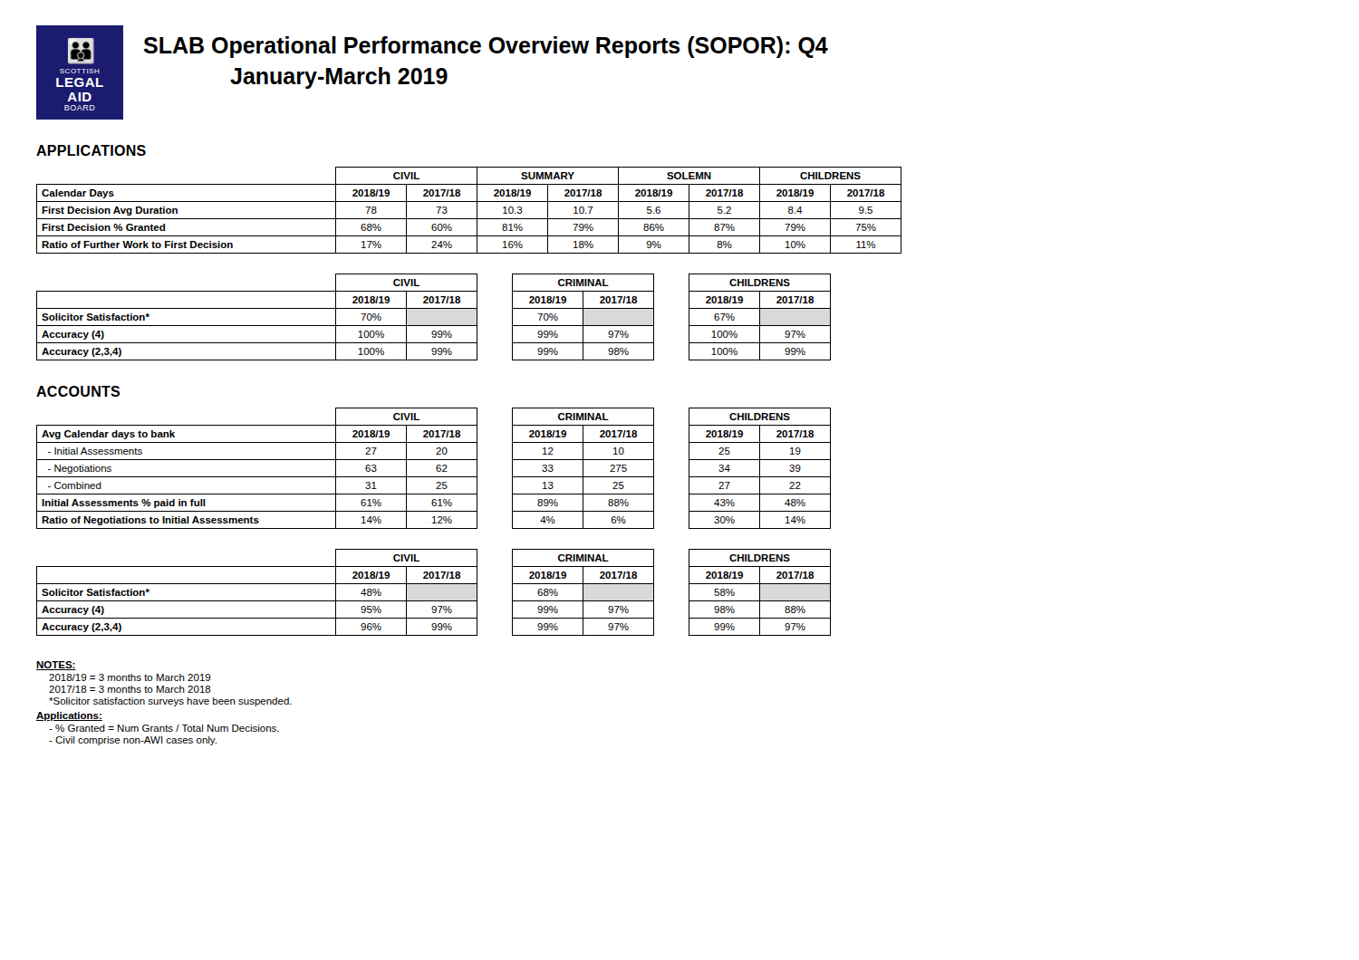👪
SCOTTISH
LEGAL
AID
BOARD
SLAB Operational Performance Overview Reports (SOPOR): Q4 January-March 2019
APPLICATIONS
| | CIVIL | SUMMARY | SOLEMN | CHILDRENS |
| Calendar Days | 2018/19 | 2017/18 | 2018/19 | 2017/18 | 2018/19 | 2017/18 | 2018/19 | 2017/18 |
| First Decision Avg Duration | 78 | 73 | 10.3 | 10.7 | 5.6 | 5.2 | 8.4 | 9.5 |
| First Decision % Granted | 68% | 60% | 81% | 79% | 86% | 87% | 79% | 75% |
| Ratio of Further Work to First Decision | 17% | 24% | 16% | 18% | 9% | 8% | 10% | 11% |
| | CIVIL |
| | 2018/19 | 2017/18 |
| Solicitor Satisfaction* | 70% | |
| Accuracy (4) | 100% | 99% |
| Accuracy (2,3,4) | 100% | 99% |
| CRIMINAL |
| --- |
| 2018/19 | 2017/18 |
| 70% | |
| 99% | 97% |
| 99% | 98% |
| CHILDRENS |
| --- |
| 2018/19 | 2017/18 |
| 67% | |
| 100% | 97% |
| 100% | 99% |
ACCOUNTS
| | CIVIL |
| Avg Calendar days to bank | 2018/19 | 2017/18 |
| - Initial Assessments | 27 | 20 |
| - Negotiations | 63 | 62 |
| - Combined | 31 | 25 |
| Initial Assessments % paid in full | 61% | 61% |
| Ratio of Negotiations to Initial Assessments | 14% | 12% |
| CRIMINAL |
| --- |
| 2018/19 | 2017/18 |
| 12 | 10 |
| 33 | 275 |
| 13 | 25 |
| 89% | 88% |
| 4% | 6% |
| CHILDRENS |
| --- |
| 2018/19 | 2017/18 |
| 25 | 19 |
| 34 | 39 |
| 27 | 22 |
| 43% | 48% |
| 30% | 14% |
| | CIVIL |
| | 2018/19 | 2017/18 |
| Solicitor Satisfaction* | 48% | |
| Accuracy (4) | 95% | 97% |
| Accuracy (2,3,4) | 96% | 99% |
| CRIMINAL |
| --- |
| 2018/19 | 2017/18 |
| 68% | |
| 99% | 97% |
| 99% | 97% |
| CHILDRENS |
| --- |
| 2018/19 | 2017/18 |
| 58% | |
| 98% | 88% |
| 99% | 97% |
NOTES:
2018/19 = 3 months to March 2019
2017/18 = 3 months to March 2018
*Solicitor satisfaction surveys have been suspended.
Applications:
- % Granted = Num Grants / Total Num Decisions.
- Civil comprise non-AWI cases only.